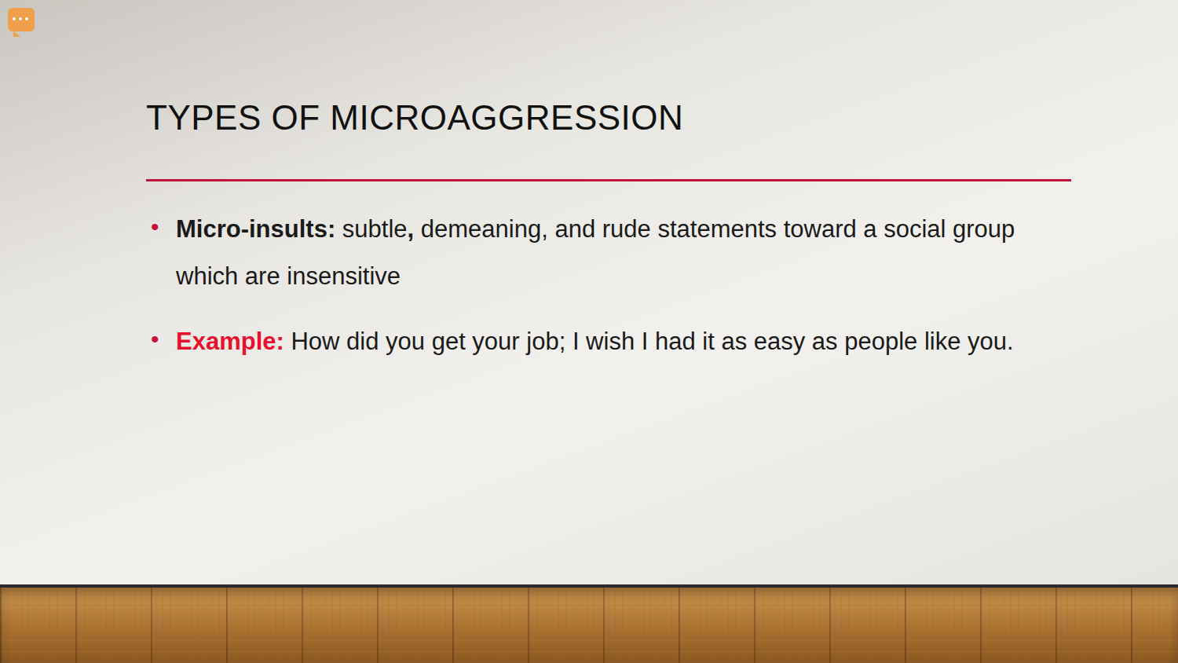Types of Microaggression
Micro-insults: subtle, demeaning, and rude statements toward a social group which are insensitive
Example: How did you get your job; I wish I had it as easy as people like you.